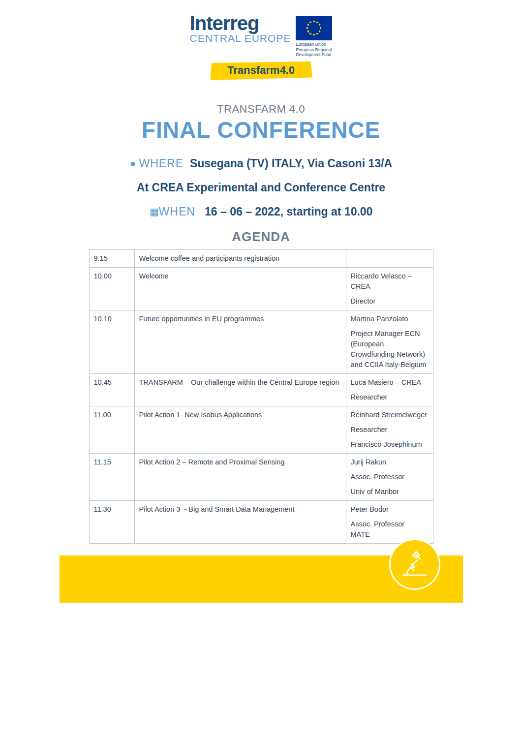Interreg
CENTRAL EUROPE
European Union
European Regional
Development Fund
Transfarm4.0
TRANSFARM 4.0
FINAL CONFERENCE
● WHERE Susegana (TV) ITALY, Via Casoni 13/A
At CREA Experimental and Conference Centre
▦WHEN 16 – 06 – 2022, starting at 10.00
AGENDA
| 9.15 | Welcome coffee and participants registration | |
| 10.00 | Welcome | Riccardo Velasco – CREA Director |
| 10.10 | Future opportunities in EU programmes | Martina Panzolato Project Manager ECN (European Crowdfunding Network) and CCIIA Italy-Belgium |
| 10.45 | TRANSFARM – Our challenge within the Central Europe region | Luca Masiero – CREA Researcher |
| 11.00 | Pilot Action 1- New Isobus Applications | Reinhard Streimelweger Researcher Francisco Josephinum |
| 11.15 | Pilot Action 2 – Remote and Proximal Sensing | Jurij Rakun Assoc. Professor Univ of Maribor |
| 11.30 | Pilot Action 3 - Big and Smart Data Management | Peter Bodor Assoc. Professor MATE |